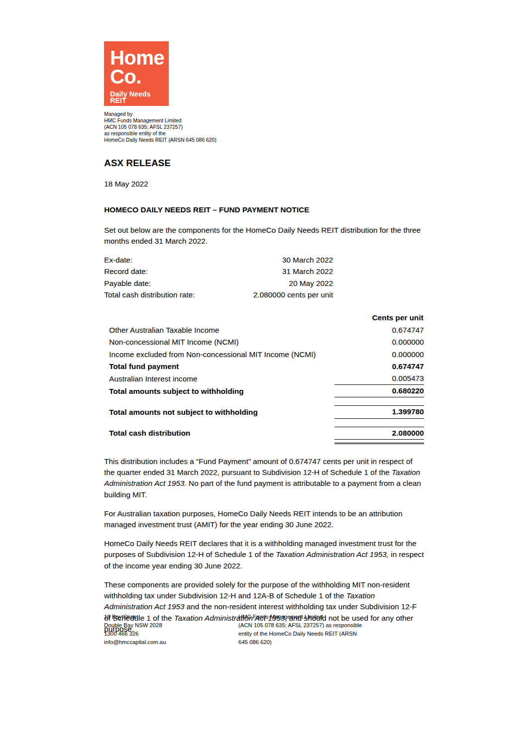Home Co. Daily Needs REIT
Managed by
HMC Funds Management Limited
(ACN 105 078 635; AFSL 237257)
as responsible entity of the
HomeCo Daily Needs REIT (ARSN 645 086 620)
ASX RELEASE
18 May 2022
HOMECO DAILY NEEDS REIT – FUND PAYMENT NOTICE
Set out below are the components for the HomeCo Daily Needs REIT distribution for the three months ended 31 March 2022.
| Ex-date: | 30 March 2022 |
| Record date: | 31 March 2022 |
| Payable date: | 20 May 2022 |
| Total cash distribution rate: | 2.080000 cents per unit |
| | | Cents per unit |
| Other Australian Taxable Income | | 0.674747 |
| Non-concessional MIT Income (NCMI) | | 0.000000 |
| Income excluded from Non-concessional MIT Income (NCMI) | | 0.000000 |
| Total fund payment | | 0.674747 |
| Australian Interest income | | 0.005473 |
| Total amounts subject to withholding | | 0.680220 |
| Total amounts not subject to withholding | | 1.399780 |
| Total cash distribution | | 2.080000 |
This distribution includes a “Fund Payment” amount of 0.674747 cents per unit in respect of the quarter ended 31 March 2022, pursuant to Subdivision 12-H of Schedule 1 of the Taxation Administration Act 1953. No part of the fund payment is attributable to a payment from a clean building MIT.
For Australian taxation purposes, HomeCo Daily Needs REIT intends to be an attribution managed investment trust (AMIT) for the year ending 30 June 2022.
HomeCo Daily Needs REIT declares that it is a withholding managed investment trust for the purposes of Subdivision 12-H of Schedule 1 of the Taxation Administration Act 1953, in respect of the income year ending 30 June 2022.
These components are provided solely for the purpose of the withholding MIT non-resident withholding tax under Subdivision 12-H and 12A-B of Schedule 1 of the Taxation Administration Act 1953 and the non-resident interest withholding tax under Subdivision 12-F of Schedule 1 of the Taxation Administration Act 1953, and should not be used for any other purpose.
| 19 Bay Street Double Bay NSW 2028 1300 466 326 info@hmccapital.com.au | HMC Funds Management Limited (ACN 105 078 635; AFSL 237257) as responsible entity of the HomeCo Daily Needs REIT (ARSN 645 086 620) |